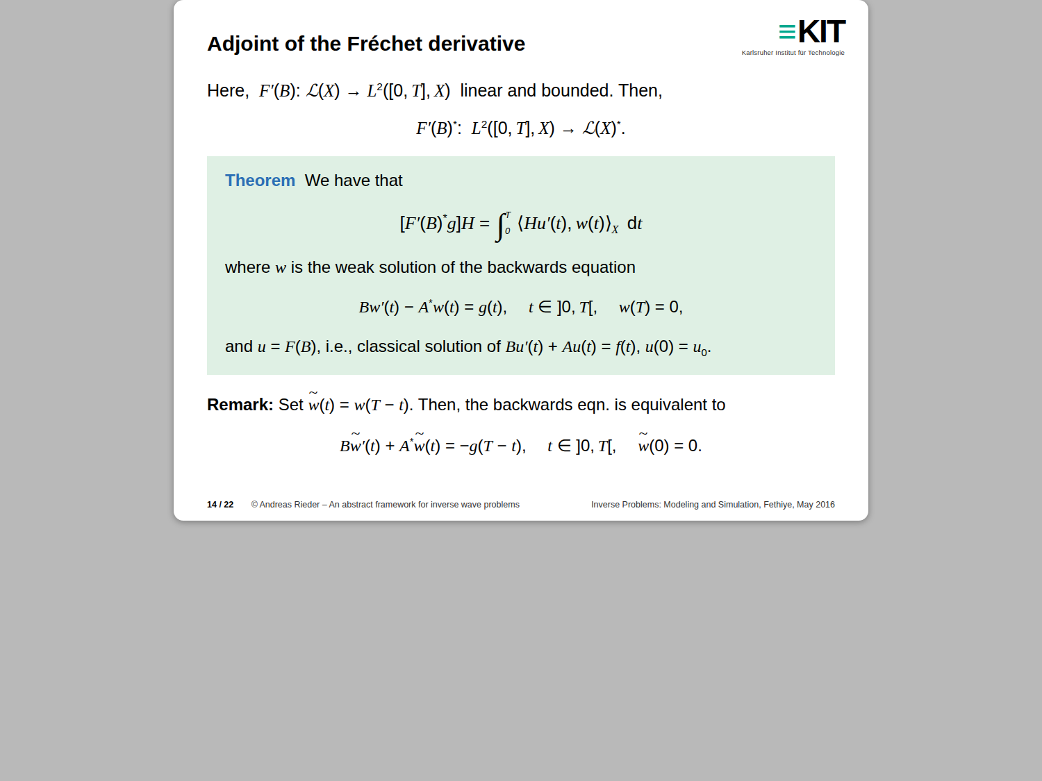≡KIT
Karlsruher Institut für Technologie
Adjoint of the Fréchet derivative
Here, F′(B): ℒ(X) → L2([0, T], X) linear and bounded. Then,
F′(B)*: L2([0, T], X) → ℒ(X)*.
Theorem We have that
[F′(B)*g]H = ∫T 0 ⟨Hu′(t), w(t)⟩X  dt
where w is the weak solution of the backwards equation
Bw′(t) − A*w(t) = g(t),  t ∈ ]0, T[,  w(T) = 0,
and u = F(B), i.e., classical solution of Bu′(t) + Au(t) = f(t), u(0) = u0.
Remark: Set w(t) = w(T − t). Then, the backwards eqn. is equivalent to
Bw′(t) + A*w(t) = −g(T − t),  t ∈ ]0, T[,  w(0) = 0.
14 / 22 © Andreas Rieder – An abstract framework for inverse wave problems
Inverse Problems: Modeling and Simulation, Fethiye, May 2016